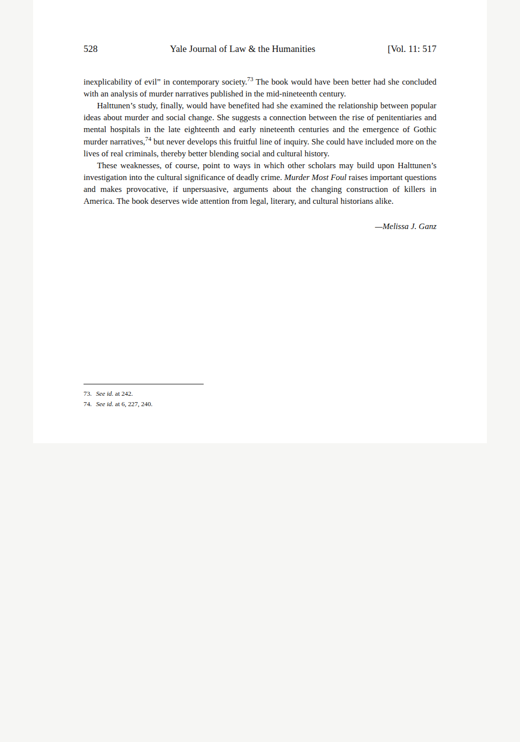528 Yale Journal of Law & the Humanities [Vol. 11: 517
inexplicability of evil” in contemporary society.73 The book would have been better had she concluded with an analysis of murder narratives published in the mid-nineteenth century.
Halttunen’s study, finally, would have benefited had she examined the relationship between popular ideas about murder and social change. She suggests a connection between the rise of penitentiaries and mental hospitals in the late eighteenth and early nineteenth centuries and the emergence of Gothic murder narratives,74 but never develops this fruitful line of inquiry. She could have included more on the lives of real criminals, thereby better blending social and cultural history.
These weaknesses, of course, point to ways in which other scholars may build upon Halttunen’s investigation into the cultural significance of deadly crime. Murder Most Foul raises important questions and makes provocative, if unpersuasive, arguments about the changing construction of killers in America. The book deserves wide attention from legal, literary, and cultural historians alike.
—Melissa J. Ganz
73. See id. at 242.
74. See id. at 6, 227, 240.